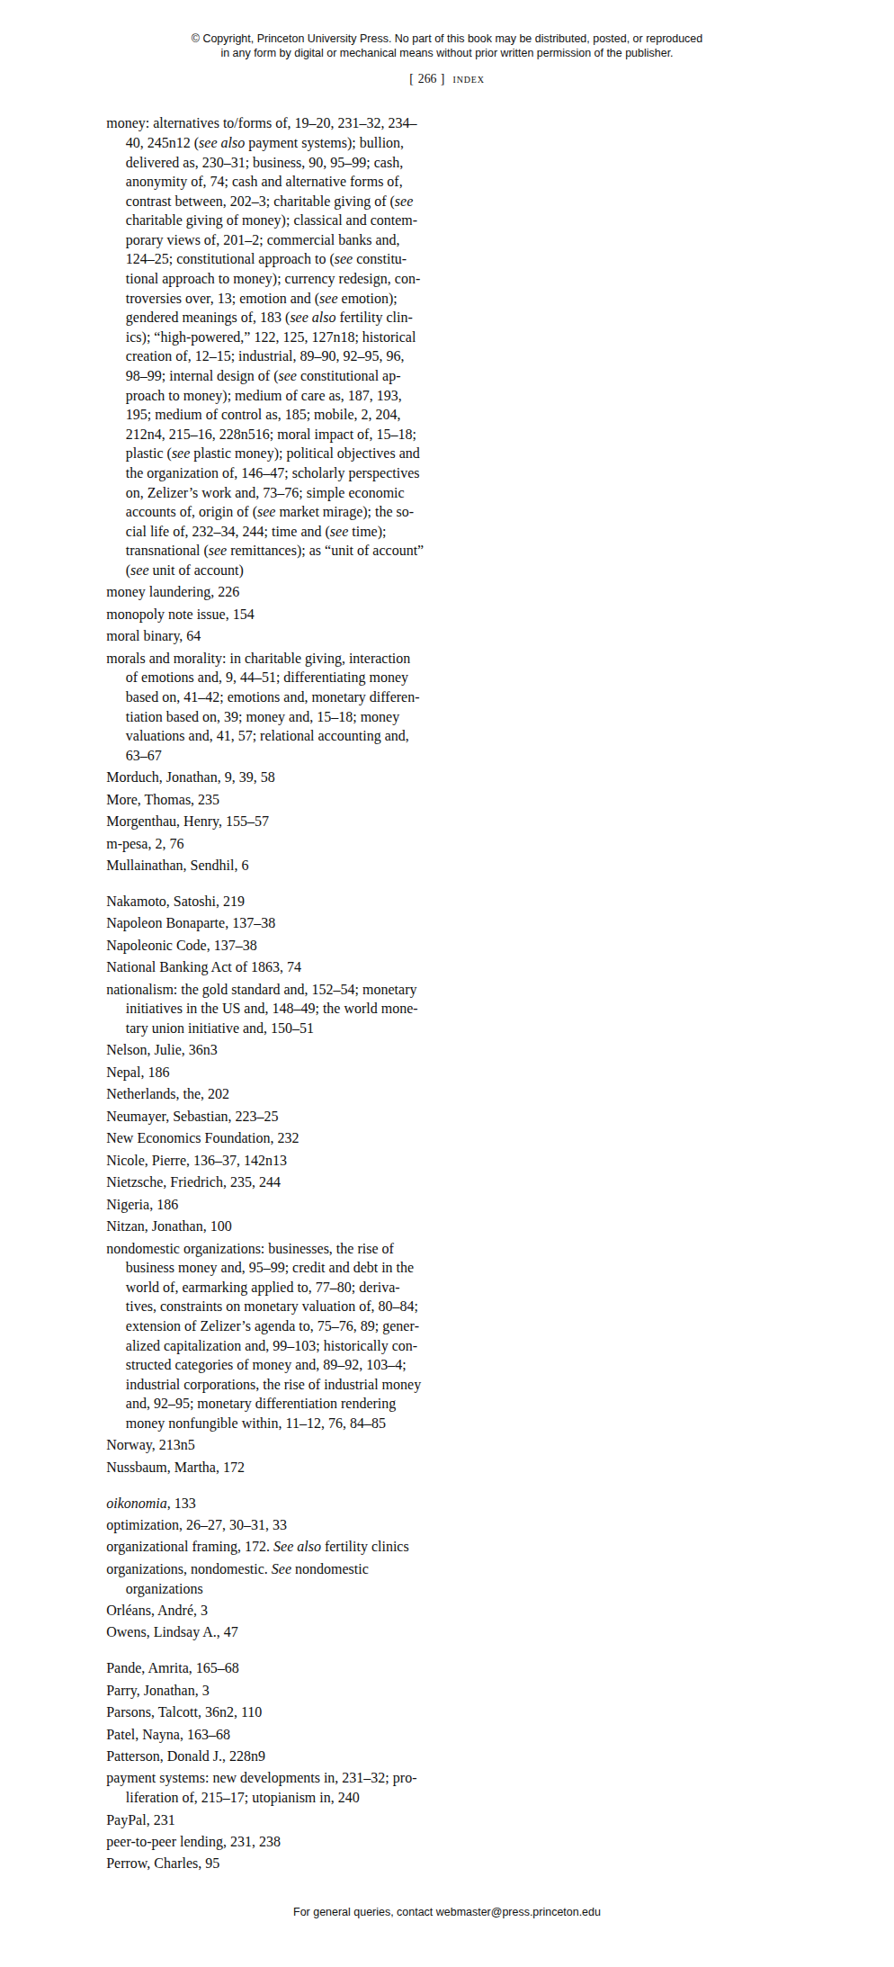© Copyright, Princeton University Press. No part of this book may be distributed, posted, or reproduced in any form by digital or mechanical means without prior written permission of the publisher.
[ 266 ] index
money: alternatives to/forms of, 19–20, 231–32, 234–40, 245n12 (see also payment systems); bullion, delivered as, 230–31; business, 90, 95–99; cash, anonymity of, 74; cash and alternative forms of, contrast between, 202–3; charitable giving of (see charitable giving of money); classical and contemporary views of, 201–2; commercial banks and, 124–25; constitutional approach to (see constitutional approach to money); currency redesign, controversies over, 13; emotion and (see emotion); gendered meanings of, 183 (see also fertility clinics); “high-powered,” 122, 125, 127n18; historical creation of, 12–15; industrial, 89–90, 92–95, 96, 98–99; internal design of (see constitutional approach to money); medium of care as, 187, 193, 195; medium of control as, 185; mobile, 2, 204, 212n4, 215–16, 228n516; moral impact of, 15–18; plastic (see plastic money); political objectives and the organization of, 146–47; scholarly perspectives on, Zelizer’s work and, 73–76; simple economic accounts of, origin of (see market mirage); the social life of, 232–34, 244; time and (see time); transnational (see remittances); as “unit of account” (see unit of account)
money laundering, 226
monopoly note issue, 154
moral binary, 64
morals and morality: in charitable giving, interaction of emotions and, 9, 44–51; differentiating money based on, 41–42; emotions and, monetary differentiation based on, 39; money and, 15–18; money valuations and, 41, 57; relational accounting and, 63–67
Morduch, Jonathan, 9, 39, 58
More, Thomas, 235
Morgenthau, Henry, 155–57
m-pesa, 2, 76
Mullainathan, Sendhil, 6
Nakamoto, Satoshi, 219
Napoleon Bonaparte, 137–38
Napoleonic Code, 137–38
National Banking Act of 1863, 74
nationalism: the gold standard and, 152–54; monetary initiatives in the US and, 148–49; the world monetary union initiative and, 150–51
Nelson, Julie, 36n3
Nepal, 186
Netherlands, the, 202
Neumayer, Sebastian, 223–25
New Economics Foundation, 232
Nicole, Pierre, 136–37, 142n13
Nietzsche, Friedrich, 235, 244
Nigeria, 186
Nitzan, Jonathan, 100
nondomestic organizations: businesses, the rise of business money and, 95–99; credit and debt in the world of, earmarking applied to, 77–80; derivatives, constraints on monetary valuation of, 80–84; extension of Zelizer’s agenda to, 75–76, 89; generalized capitalization and, 99–103; historically constructed categories of money and, 89–92, 103–4; industrial corporations, the rise of industrial money and, 92–95; monetary differentiation rendering money nonfungible within, 11–12, 76, 84–85
Norway, 213n5
Nussbaum, Martha, 172
oikonomia, 133
optimization, 26–27, 30–31, 33
organizational framing, 172. See also fertility clinics
organizations, nondomestic. See nondomestic organizations
Orléans, André, 3
Owens, Lindsay A., 47
Pande, Amrita, 165–68
Parry, Jonathan, 3
Parsons, Talcott, 36n2, 110
Patel, Nayna, 163–68
Patterson, Donald J., 228n9
payment systems: new developments in, 231–32; proliferation of, 215–17; utopianism in, 240
PayPal, 231
peer-to-peer lending, 231, 238
Perrow, Charles, 95
For general queries, contact webmaster@press.princeton.edu